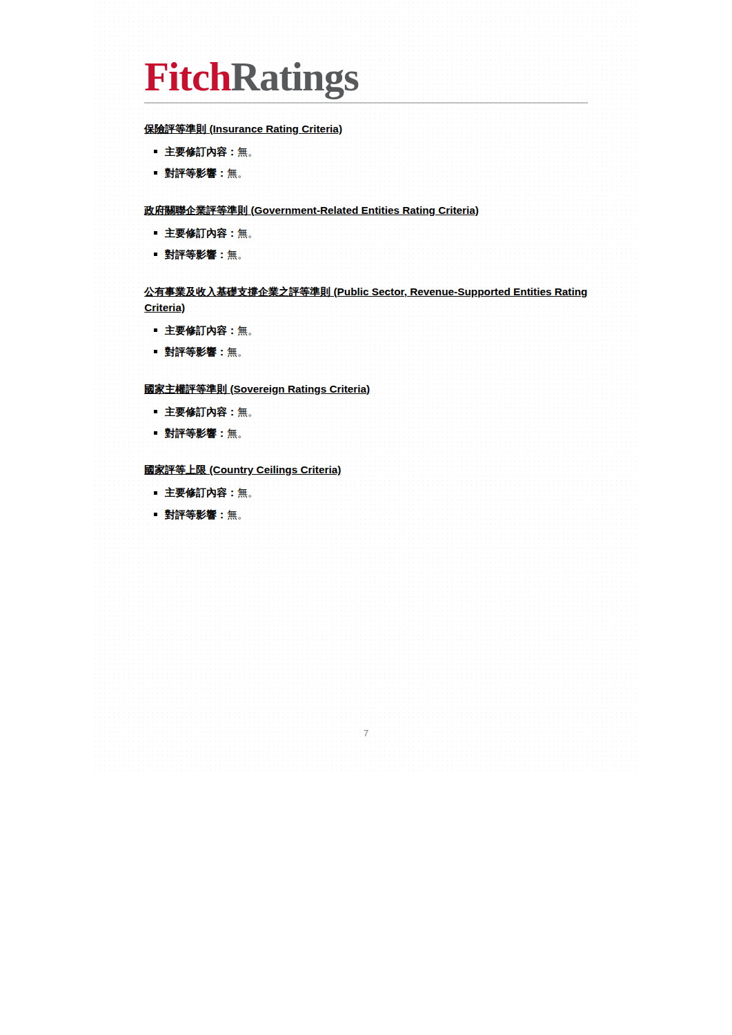Fitch Ratings
保險評等準則 (Insurance Rating Criteria)
主要修訂內容：無。
對評等影響：無。
政府關聯企業評等準則 (Government-Related Entities Rating Criteria)
主要修訂內容：無。
對評等影響：無。
公有事業及收入基礎支撐企業之評等準則 (Public Sector, Revenue-Supported Entities Rating Criteria)
主要修訂內容：無。
對評等影響：無。
國家主權評等準則 (Sovereign Ratings Criteria)
主要修訂內容：無。
對評等影響：無。
國家評等上限 (Country Ceilings Criteria)
主要修訂內容：無。
對評等影響：無。
7